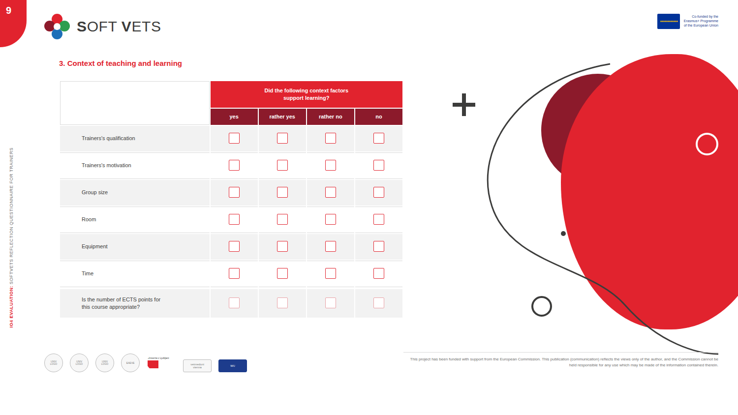9
IO4 EVALUATION: SOFTVETS REFLECTION QUESTIONNAIRE FOR TRAINERS
Soft Vets
Co-funded by the
Erasmus+ Programme
of the European Union
3. Context of teaching and learning
| | Did the following context factors support learning? |
| --- | --- |
| yes | rather yes | rather no | no |
| Trainers's qualification | | | | |
| Trainers's motivation | | | | |
| Group size | | | | |
| Room | | | | |
| Equipment | | | | |
| Time | | | | |
| Is the number of ECTS points for this course appropriate? | | | | |
UNIV
LOGO
UNIV
LOGO
UNIV
LOGO
EAEVE
Univerza v Ljubljani
vetmeduni
vienna
WU
This project has been funded with support from the European Commission. This publication (communication) reflects the views only of the author, and the Commission cannot be held responsible for any use which may be made of the information contained therein.